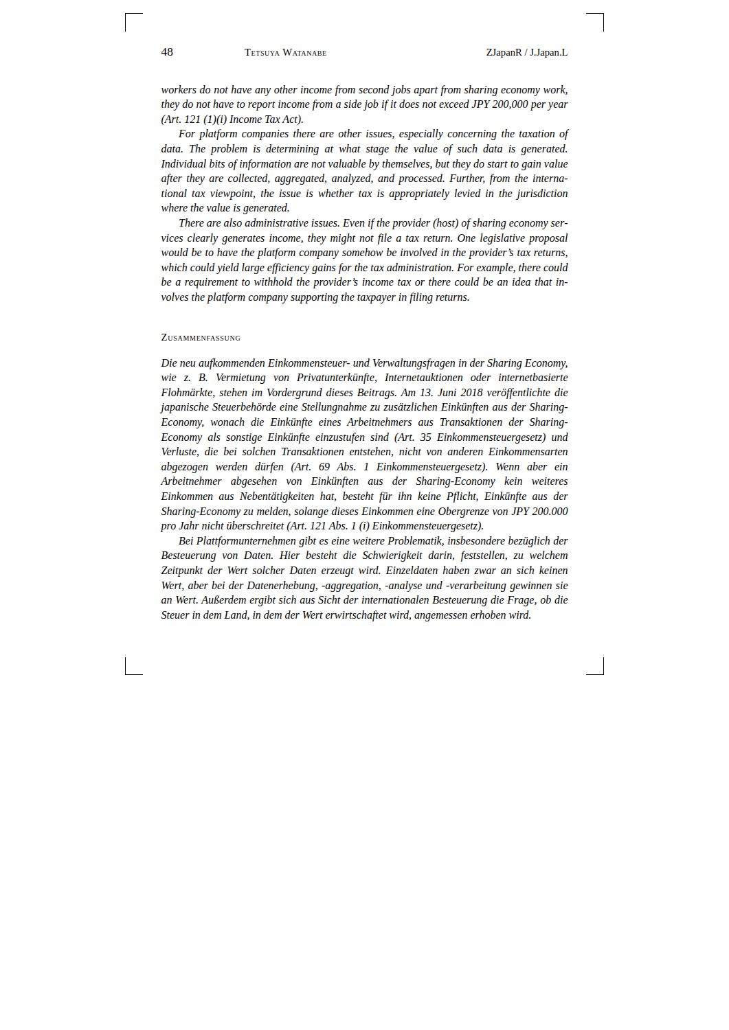48 Tetsuya Watanabe ZJapanR / J.Japan.L
workers do not have any other income from second jobs apart from sharing economy work, they do not have to report income from a side job if it does not exceed JPY 200,000 per year (Art. 121 (1)(i) Income Tax Act).
For platform companies there are other issues, especially concerning the taxation of data. The problem is determining at what stage the value of such data is generated. Individual bits of information are not valuable by themselves, but they do start to gain value after they are collected, aggregated, analyzed, and processed. Further, from the international tax viewpoint, the issue is whether tax is appropriately levied in the jurisdiction where the value is generated.
There are also administrative issues. Even if the provider (host) of sharing economy services clearly generates income, they might not file a tax return. One legislative proposal would be to have the platform company somehow be involved in the provider’s tax returns, which could yield large efficiency gains for the tax administration. For example, there could be a requirement to withhold the provider’s income tax or there could be an idea that involves the platform company supporting the taxpayer in filing returns.
Zusammenfassung
Die neu aufkommenden Einkommensteuer- und Verwaltungsfragen in der Sharing Economy, wie z. B. Vermietung von Privatunterkünfte, Internetauktionen oder internetbasierte Flohmärkte, stehen im Vordergrund dieses Beitrags. Am 13. Juni 2018 veröffentlichte die japanische Steuerbehörde eine Stellungnahme zu zusätzlichen Einkünften aus der Sharing-Economy, wonach die Einkünfte eines Arbeitnehmers aus Transaktionen der Sharing-Economy als sonstige Einkünfte einzustufen sind (Art. 35 Einkommensteuergesetz) und Verluste, die bei solchen Transaktionen entstehen, nicht von anderen Einkommensarten abgezogen werden dürfen (Art. 69 Abs. 1 Einkommensteuergesetz). Wenn aber ein Arbeitnehmer abgesehen von Einkünften aus der Sharing-Economy kein weiteres Einkommen aus Nebentätigkeiten hat, besteht für ihn keine Pflicht, Einkünfte aus der Sharing-Economy zu melden, solange dieses Einkommen eine Obergrenze von JPY 200.000 pro Jahr nicht überschreitet (Art. 121 Abs. 1 (i) Einkommensteuergesetz).
Bei Plattformunternehmen gibt es eine weitere Problematik, insbesondere bezüglich der Besteuerung von Daten. Hier besteht die Schwierigkeit darin, feststellen, zu welchem Zeitpunkt der Wert solcher Daten erzeugt wird. Einzeldaten haben zwar an sich keinen Wert, aber bei der Datenerhebung, -aggregation, -analyse und -verarbeitung gewinnen sie an Wert. Außerdem ergibt sich aus Sicht der internationalen Besteuerung die Frage, ob die Steuer in dem Land, in dem der Wert erwirtschaftet wird, angemessen erhoben wird.